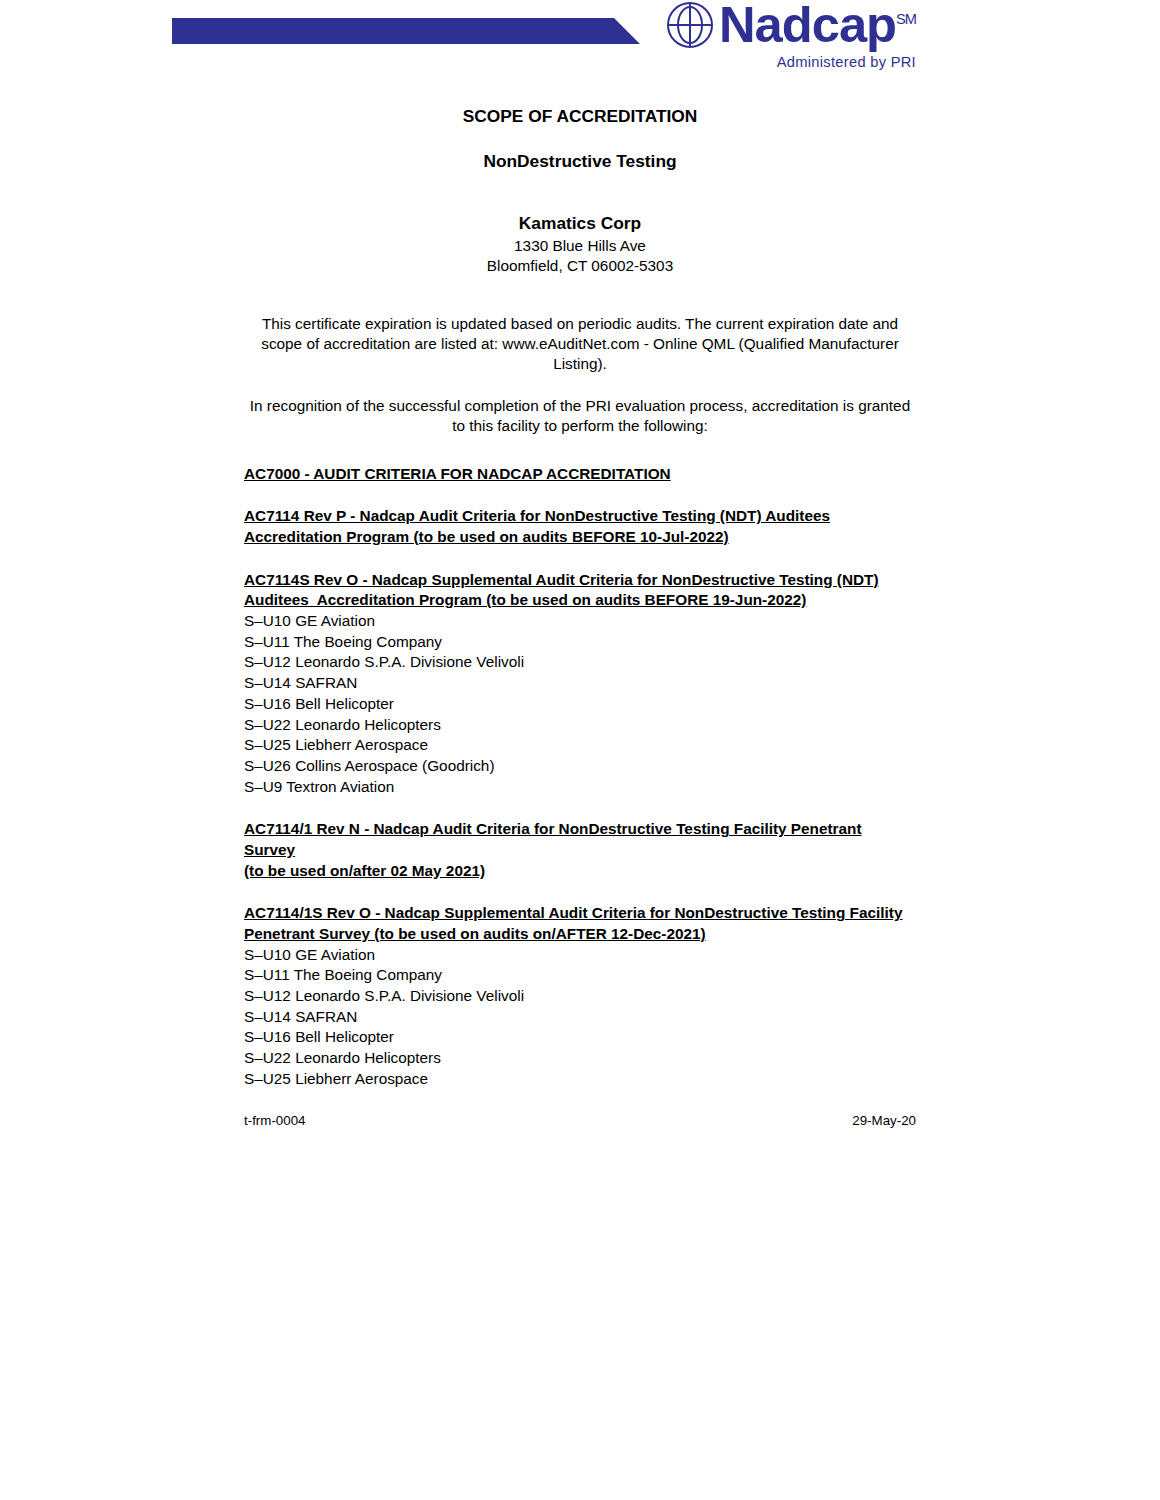NadcapSM
Administered by PRI
SCOPE OF ACCREDITATION
NonDestructive Testing
Kamatics Corp
1330 Blue Hills Ave
Bloomfield, CT 06002-5303
This certificate expiration is updated based on periodic audits. The current expiration date and scope of accreditation are listed at: www.eAuditNet.com - Online QML (Qualified Manufacturer Listing).
In recognition of the successful completion of the PRI evaluation process, accreditation is granted to this facility to perform the following:
AC7000 - AUDIT CRITERIA FOR NADCAP ACCREDITATION
AC7114 Rev P - Nadcap Audit Criteria for NonDestructive Testing (NDT) Auditees
Accreditation Program (to be used on audits BEFORE 10-Jul-2022)
AC7114S Rev O - Nadcap Supplemental Audit Criteria for NonDestructive Testing (NDT)
Auditees Accreditation Program (to be used on audits BEFORE 19-Jun-2022)
S–U10 GE Aviation
S–U11 The Boeing Company
S–U12 Leonardo S.P.A. Divisione Velivoli
S–U14 SAFRAN
S–U16 Bell Helicopter
S–U22 Leonardo Helicopters
S–U25 Liebherr Aerospace
S–U26 Collins Aerospace (Goodrich)
S–U9 Textron Aviation
AC7114/1 Rev N - Nadcap Audit Criteria for NonDestructive Testing Facility Penetrant Survey
(to be used on/after 02 May 2021)
AC7114/1S Rev O - Nadcap Supplemental Audit Criteria for NonDestructive Testing Facility
Penetrant Survey (to be used on audits on/AFTER 12-Dec-2021)
S–U10 GE Aviation
S–U11 The Boeing Company
S–U12 Leonardo S.P.A. Divisione Velivoli
S–U14 SAFRAN
S–U16 Bell Helicopter
S–U22 Leonardo Helicopters
S–U25 Liebherr Aerospace
t-frm-0004 29-May-20